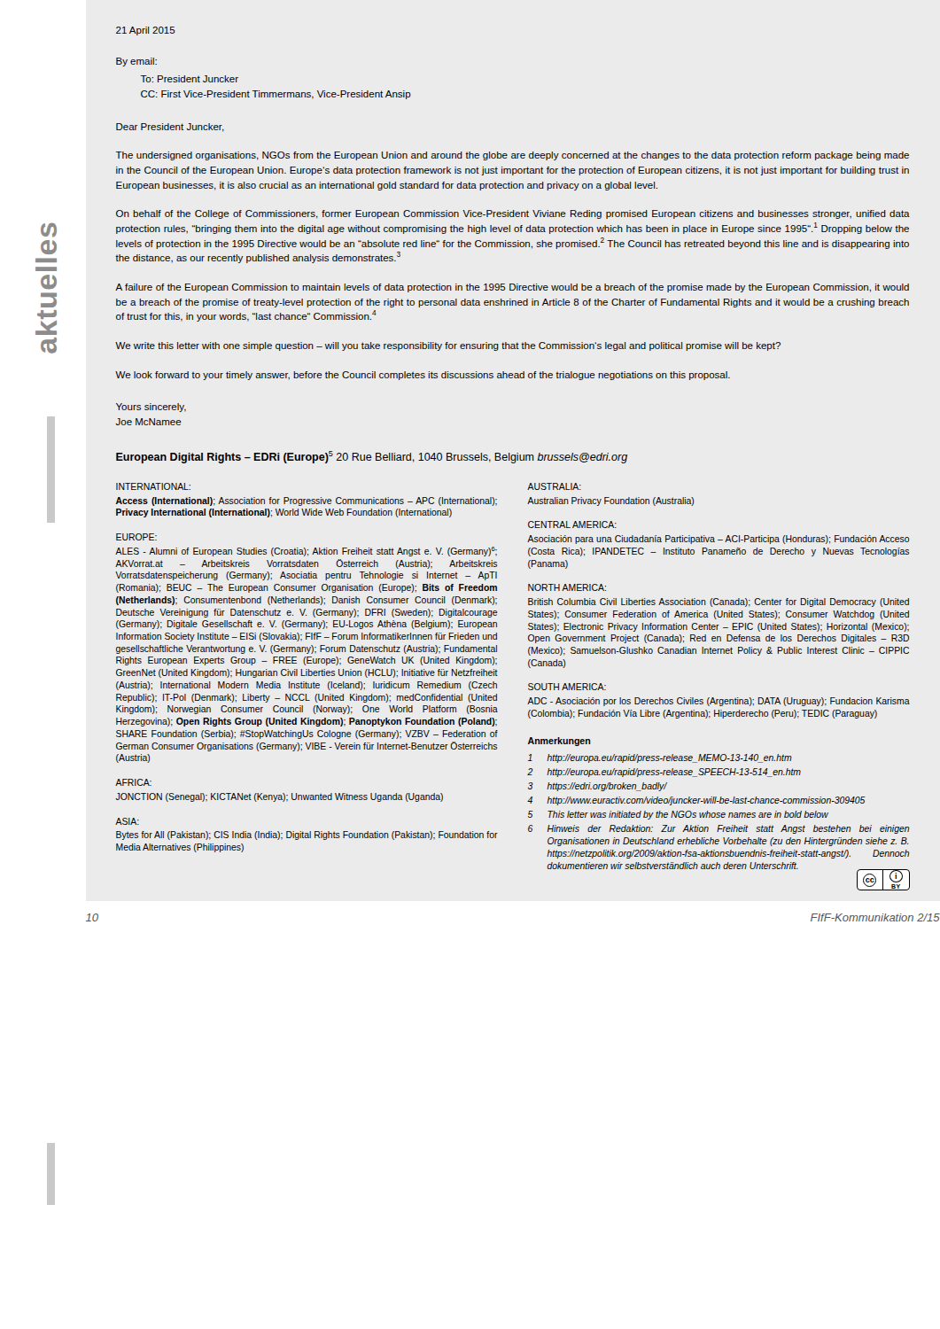aktuelles
21 April 2015
By email:
To: President Juncker
CC: First Vice-President Timmermans, Vice-President Ansip
Dear President Juncker,
The undersigned organisations, NGOs from the European Union and around the globe are deeply concerned at the changes to the data protection reform package being made in the Council of the European Union. Europe‘s data protection framework is not just important for the protection of European citizens, it is not just important for building trust in European businesses, it is also crucial as an international gold standard for data protection and privacy on a global level.
On behalf of the College of Commissioners, former European Commission Vice-President Viviane Reding promised European citizens and businesses stronger, unified data protection rules, “bringing them into the digital age without compromising the high level of data protection which has been in place in Europe since 1995“.1 Dropping below the levels of protection in the 1995 Directive would be an “absolute red line“ for the Commission, she promised.2 The Council has retreated beyond this line and is disappearing into the distance, as our recently published analysis demonstrates.3
A failure of the European Commission to maintain levels of data protection in the 1995 Directive would be a breach of the promise made by the European Commission, it would be a breach of the promise of treaty-level protection of the right to personal data enshrined in Article 8 of the Charter of Fundamental Rights and it would be a crushing breach of trust for this, in your words, “last chance“ Commission.4
We write this letter with one simple question – will you take responsibility for ensuring that the Commission‘s legal and political promise will be kept?
We look forward to your timely answer, before the Council completes its discussions ahead of the trialogue negotiations on this proposal.
Yours sincerely,
Joe McNamee
European Digital Rights – EDRi (Europe)5 20 Rue Belliard, 1040 Brussels, Belgium brussels@edri.org
INTERNATIONAL:
Access (International); Association for Progressive Communications – APC (International); Privacy International (International); World Wide Web Foundation (International)
EUROPE:
ALES - Alumni of European Studies (Croatia); Aktion Freiheit statt Angst e. V. (Germany)6; AKVorrat.at – Arbeitskreis Vorratsdaten Österreich (Austria); Arbeitskreis Vorratsdatenspeicherung (Germany); Asociatia pentru Tehnologie si Internet – ApTI (Romania); BEUC – The European Consumer Organisation (Europe); Bits of Freedom (Netherlands); Consumentenbond (Netherlands); Danish Consumer Council (Denmark); Deutsche Vereinigung für Datenschutz e. V. (Germany); DFRI (Sweden); Digitalcourage (Germany); Digitale Gesellschaft e. V. (Germany); EU-Logos Athèna (Belgium); European Information Society Institute – EISi (Slovakia); FIfF – Forum InformatikerInnen für Frieden und gesellschaftliche Verantwortung e. V. (Germany); Forum Datenschutz (Austria); Fundamental Rights European Experts Group – FREE (Europe); GeneWatch UK (United Kingdom); GreenNet (United Kingdom); Hungarian Civil Liberties Union (HCLU); Initiative für Netzfreiheit (Austria); International Modern Media Institute (Iceland); Iuridicum Remedium (Czech Republic); IT-Pol (Denmark); Liberty – NCCL (United Kingdom); medConfidential (United Kingdom); Norwegian Consumer Council (Norway); One World Platform (Bosnia Herzegovina); Open Rights Group (United Kingdom); Panoptykon Foundation (Poland); SHARE Foundation (Serbia); #StopWatchingUs Cologne (Germany); VZBV – Federation of German Consumer Organisations (Germany); VIBE - Verein für Internet-Benutzer Österreichs (Austria)
AFRICA:
JONCTION (Senegal); KICTANet (Kenya); Unwanted Witness Uganda (Uganda)
ASIA:
Bytes for All (Pakistan); CIS India (India); Digital Rights Foundation (Pakistan); Foundation for Media Alternatives (Philippines)
AUSTRALIA:
Australian Privacy Foundation (Australia)
CENTRAL AMERICA:
Asociación para una Ciudadanía Participativa – ACI-Participa (Honduras); Fundación Acceso (Costa Rica); IPANDETEC – Instituto Panameño de Derecho y Nuevas Tecnologías (Panama)
NORTH AMERICA:
British Columbia Civil Liberties Association (Canada); Center for Digital Democracy (United States); Consumer Federation of America (United States); Consumer Watchdog (United States); Electronic Privacy Information Center – EPIC (United States); Horizontal (Mexico); Open Government Project (Canada); Red en Defensa de los Derechos Digitales – R3D (Mexico); Samuelson-Glushko Canadian Internet Policy & Public Interest Clinic – CIPPIC (Canada)
SOUTH AMERICA:
ADC - Asociación por los Derechos Civiles (Argentina); DATA (Uruguay); Fundacion Karisma (Colombia); Fundación Vía Libre (Argentina); Hiperderecho (Peru); TEDIC (Paraguay)
Anmerkungen
http://europa.eu/rapid/press-release_MEMO-13-140_en.htm
http://europa.eu/rapid/press-release_SPEECH-13-514_en.htm
https://edri.org/broken_badly/
http://www.euractiv.com/video/juncker-will-be-last-chance-commission-309405
This letter was initiated by the NGOs whose names are in bold below
Hinweis der Redaktion: Zur Aktion Freiheit statt Angst bestehen bei einigen Organisationen in Deutschland erhebliche Vorbehalte (zu den Hintergründen siehe z. B. https://netzpolitik.org/2009/aktion-fsa-aktionsbuendnis-freiheit-statt-angst/). Dennoch dokumentieren wir selbstverständlich auch deren Unterschrift.
cc
iBY
10
FIfF-Kommunikation 2/15